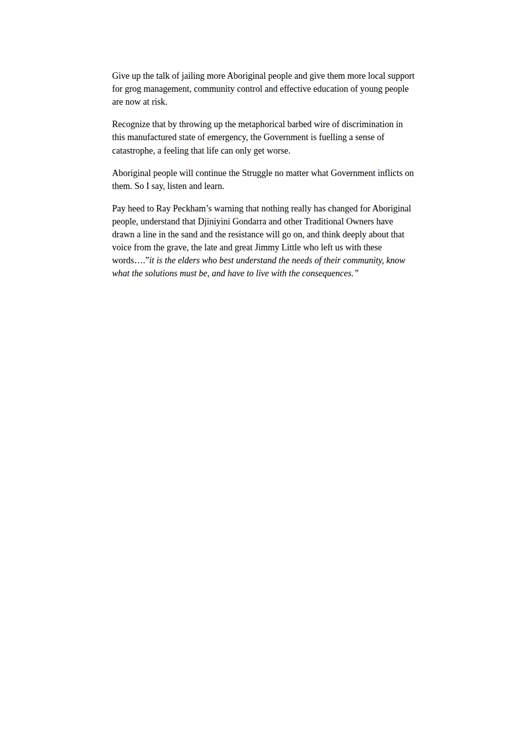Give up the talk of jailing more Aboriginal people and give them more local support for grog management, community control and effective education of young people are now at risk.
Recognize that by throwing up the metaphorical barbed wire of discrimination in this manufactured state of emergency, the Government is fuelling a sense of catastrophe, a feeling that life can only get worse.
Aboriginal people will continue the Struggle no matter what Government inflicts on them. So I say, listen and learn.
Pay heed to Ray Peckham’s warning that nothing really has changed for Aboriginal people, understand that Djiniyini Gondarra and other Traditional Owners have drawn a line in the sand and the resistance will go on, and think deeply about that voice from the grave, the late and great Jimmy Little who left us with these words….”it is the elders who best understand the needs of their community, know what the solutions must be, and have to live with the consequences.”